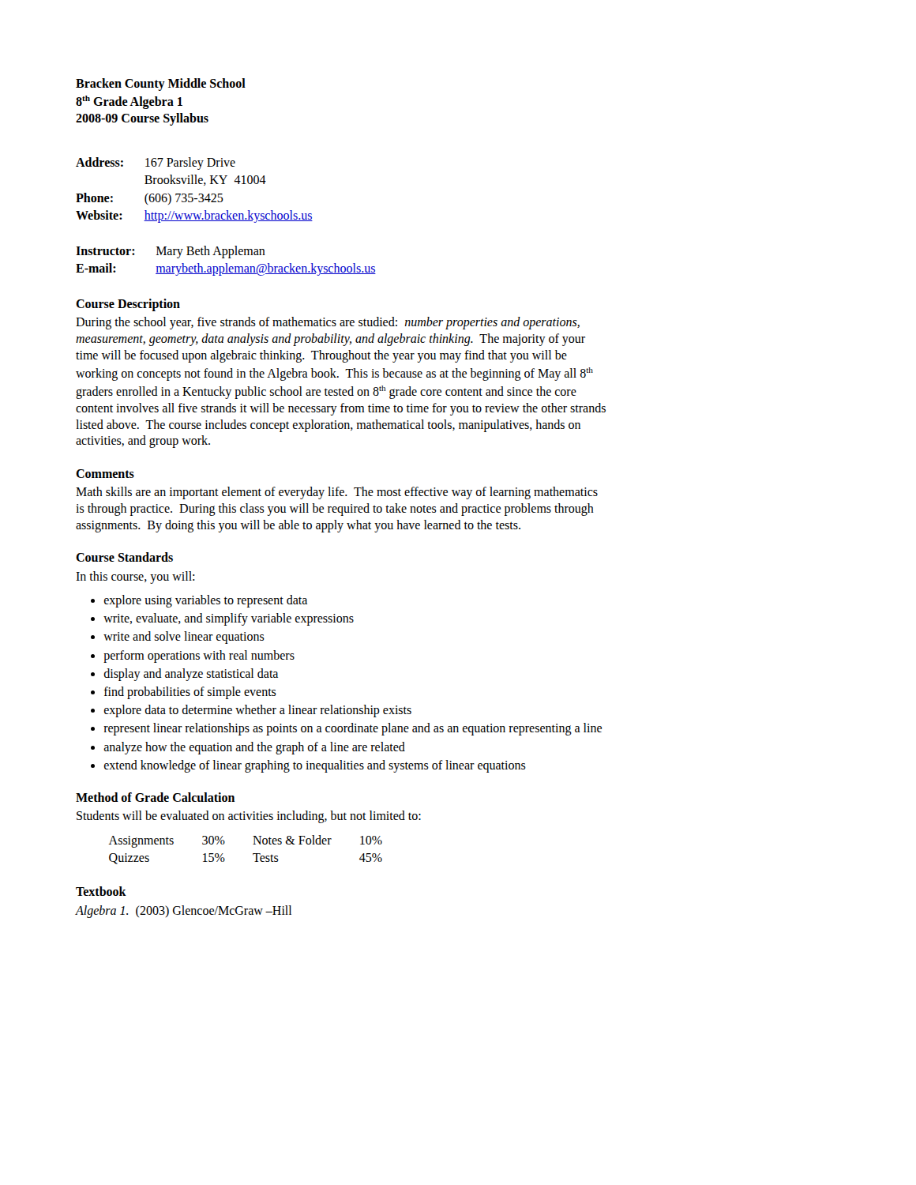Bracken County Middle School
8th Grade Algebra 1
2008-09 Course Syllabus
| Address: | 167 Parsley Drive |
| | Brooksville, KY 41004 |
| Phone: | (606) 735-3425 |
| Website: | http://www.bracken.kyschools.us |
| Instructor: | Mary Beth Appleman |
| E-mail: | marybeth.appleman@bracken.kyschools.us |
Course Description
During the school year, five strands of mathematics are studied: number properties and operations, measurement, geometry, data analysis and probability, and algebraic thinking. The majority of your time will be focused upon algebraic thinking. Throughout the year you may find that you will be working on concepts not found in the Algebra book. This is because as at the beginning of May all 8th graders enrolled in a Kentucky public school are tested on 8th grade core content and since the core content involves all five strands it will be necessary from time to time for you to review the other strands listed above. The course includes concept exploration, mathematical tools, manipulatives, hands on activities, and group work.
Comments
Math skills are an important element of everyday life. The most effective way of learning mathematics is through practice. During this class you will be required to take notes and practice problems through assignments. By doing this you will be able to apply what you have learned to the tests.
Course Standards
In this course, you will:
explore using variables to represent data
write, evaluate, and simplify variable expressions
write and solve linear equations
perform operations with real numbers
display and analyze statistical data
find probabilities of simple events
explore data to determine whether a linear relationship exists
represent linear relationships as points on a coordinate plane and as an equation representing a line
analyze how the equation and the graph of a line are related
extend knowledge of linear graphing to inequalities and systems of linear equations
Method of Grade Calculation
Students will be evaluated on activities including, but not limited to:
| Assignments | 30% | Notes & Folder | 10% |
| Quizzes | 15% | Tests | 45% |
Textbook
Algebra 1. (2003) Glencoe/McGraw –Hill